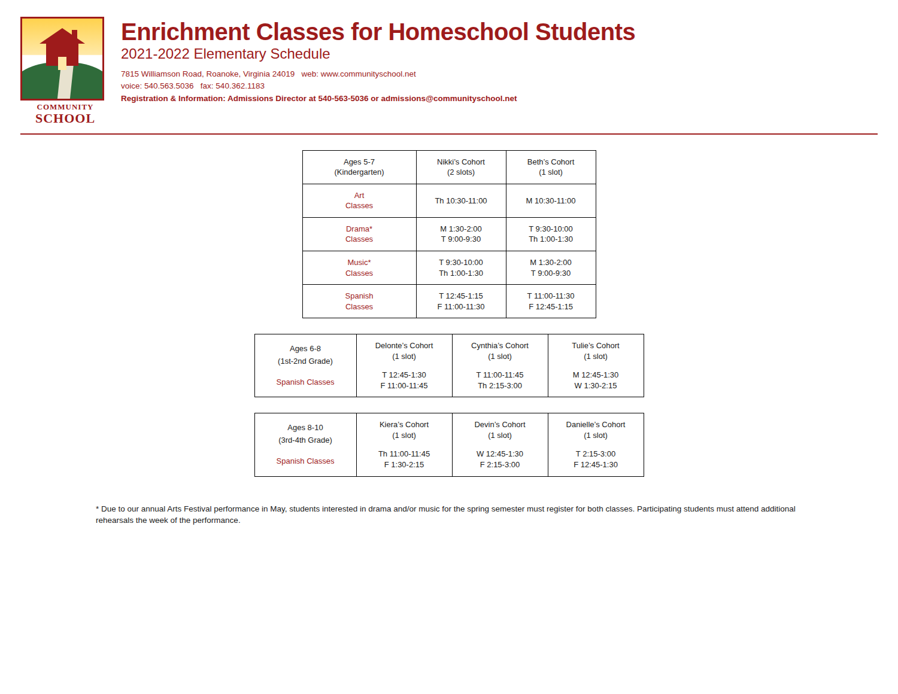COMMUNITY
SCHOOL
Enrichment Classes for Homeschool Students
2021-2022 Elementary Schedule
7815 Williamson Road, Roanoke, Virginia 24019 web: www.communityschool.net
voice: 540.563.5036 fax: 540.362.1183
Registration & Information: Admissions Director at 540-563-5036 or admissions@communityschool.net
| Ages 5-7 (Kindergarten) | Nikki’s Cohort (2 slots) | Beth’s Cohort (1 slot) |
| Art Classes | Th 10:30-11:00 | M 10:30-11:00 |
| Drama* Classes | M 1:30-2:00 T 9:00-9:30 | T 9:30-10:00 Th 1:00-1:30 |
| Music* Classes | T 9:30-10:00 Th 1:00-1:30 | M 1:30-2:00 T 9:00-9:30 |
| Spanish Classes | T 12:45-1:15 F 11:00-11:30 | T 11:00-11:30 F 12:45-1:15 |
| Ages 6-8 (1st-2nd Grade) Spanish Classes | Delonte’s Cohort (1 slot) T 12:45-1:30 F 11:00-11:45 | Cynthia’s Cohort (1 slot) T 11:00-11:45 Th 2:15-3:00 | Tulie’s Cohort (1 slot) M 12:45-1:30 W 1:30-2:15 |
| Ages 8-10 (3rd-4th Grade) Spanish Classes | Kiera’s Cohort (1 slot) Th 11:00-11:45 F 1:30-2:15 | Devin’s Cohort (1 slot) W 12:45-1:30 F 2:15-3:00 | Danielle’s Cohort (1 slot) T 2:15-3:00 F 12:45-1:30 |
* Due to our annual Arts Festival performance in May, students interested in drama and/or music for the spring semester must register for both classes. Participating students must attend additional rehearsals the week of the performance.